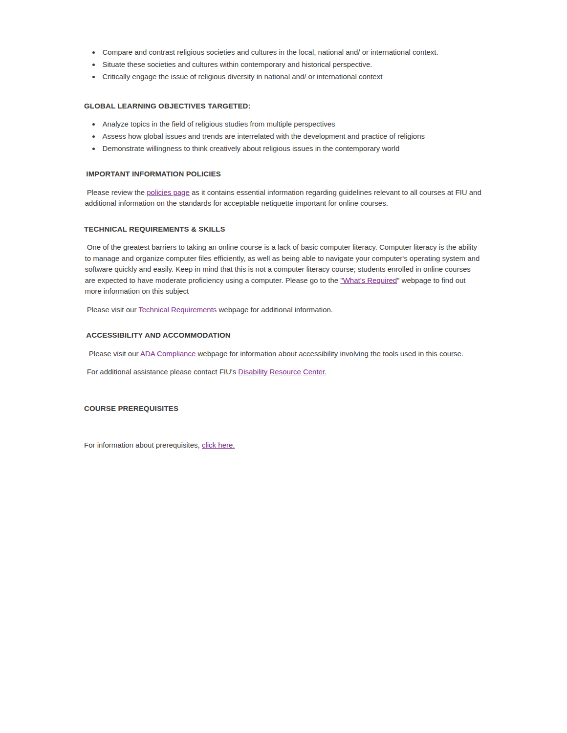Compare and contrast religious societies and cultures in the local, national and/ or international context.
Situate these societies and cultures within contemporary and historical perspective.
Critically engage the issue of religious diversity in national and/ or international context
GLOBAL LEARNING OBJECTIVES TARGETED:
Analyze topics in the field of religious studies from multiple perspectives
Assess how global issues and trends are interrelated with the development and practice of religions
Demonstrate willingness to think creatively about religious issues in the contemporary world
IMPORTANT INFORMATION POLICIES
Please review the policies page as it contains essential information regarding guidelines relevant to all courses at FIU and additional information on the standards for acceptable netiquette important for online courses.
TECHNICAL REQUIREMENTS & SKILLS
One of the greatest barriers to taking an online course is a lack of basic computer literacy. Computer literacy is the ability to manage and organize computer files efficiently, as well as being able to navigate your computer's operating system and software quickly and easily. Keep in mind that this is not a computer literacy course; students enrolled in online courses are expected to have moderate proficiency using a computer. Please go to the "What's Required" webpage to find out more information on this subject
Please visit our Technical Requirements webpage for additional information.
ACCESSIBILITY AND ACCOMMODATION
Please visit our ADA Compliance webpage for information about accessibility involving the tools used in this course.
For additional assistance please contact FIU's Disability Resource Center.
COURSE PREREQUISITES
For information about prerequisites, click here.